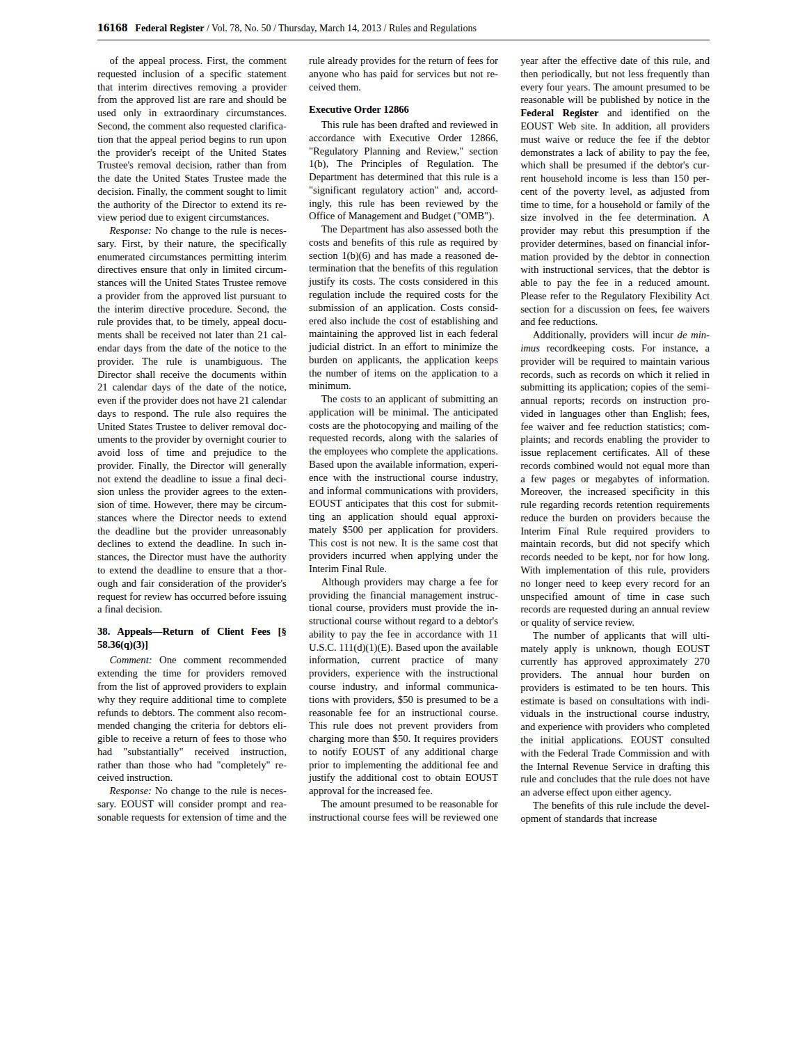16168 Federal Register / Vol. 78, No. 50 / Thursday, March 14, 2013 / Rules and Regulations
of the appeal process. First, the comment requested inclusion of a specific statement that interim directives removing a provider from the approved list are rare and should be used only in extraordinary circumstances. Second, the comment also requested clarification that the appeal period begins to run upon the provider's receipt of the United States Trustee's removal decision, rather than from the date the United States Trustee made the decision. Finally, the comment sought to limit the authority of the Director to extend its review period due to exigent circumstances.
Response: No change to the rule is necessary. First, by their nature, the specifically enumerated circumstances permitting interim directives ensure that only in limited circumstances will the United States Trustee remove a provider from the approved list pursuant to the interim directive procedure. Second, the rule provides that, to be timely, appeal documents shall be received not later than 21 calendar days from the date of the notice to the provider. The rule is unambiguous. The Director shall receive the documents within 21 calendar days of the date of the notice, even if the provider does not have 21 calendar days to respond. The rule also requires the United States Trustee to deliver removal documents to the provider by overnight courier to avoid loss of time and prejudice to the provider. Finally, the Director will generally not extend the deadline to issue a final decision unless the provider agrees to the extension of time. However, there may be circumstances where the Director needs to extend the deadline but the provider unreasonably declines to extend the deadline. In such instances, the Director must have the authority to extend the deadline to ensure that a thorough and fair consideration of the provider's request for review has occurred before issuing a final decision.
38. Appeals—Return of Client Fees [§ 58.36(q)(3)]
Comment: One comment recommended extending the time for providers removed from the list of approved providers to explain why they require additional time to complete refunds to debtors. The comment also recommended changing the criteria for debtors eligible to receive a return of fees to those who had "substantially" received instruction, rather than those who had "completely" received instruction.
Response: No change to the rule is necessary. EOUST will consider prompt and reasonable requests for extension of time and the rule already provides for the return of fees for anyone who has paid for services but not received them.
Executive Order 12866
This rule has been drafted and reviewed in accordance with Executive Order 12866, "Regulatory Planning and Review," section 1(b), The Principles of Regulation. The Department has determined that this rule is a "significant regulatory action" and, accordingly, this rule has been reviewed by the Office of Management and Budget ("OMB").
The Department has also assessed both the costs and benefits of this rule as required by section 1(b)(6) and has made a reasoned determination that the benefits of this regulation justify its costs. The costs considered in this regulation include the required costs for the submission of an application. Costs considered also include the cost of establishing and maintaining the approved list in each federal judicial district. In an effort to minimize the burden on applicants, the application keeps the number of items on the application to a minimum.
The costs to an applicant of submitting an application will be minimal. The anticipated costs are the photocopying and mailing of the requested records, along with the salaries of the employees who complete the applications. Based upon the available information, experience with the instructional course industry, and informal communications with providers, EOUST anticipates that this cost for submitting an application should equal approximately $500 per application for providers. This cost is not new. It is the same cost that providers incurred when applying under the Interim Final Rule.
Although providers may charge a fee for providing the financial management instructional course, providers must provide the instructional course without regard to a debtor's ability to pay the fee in accordance with 11 U.S.C. 111(d)(1)(E). Based upon the available information, current practice of many providers, experience with the instructional course industry, and informal communications with providers, $50 is presumed to be a reasonable fee for an instructional course. This rule does not prevent providers from charging more than $50. It requires providers to notify EOUST of any additional charge prior to implementing the additional fee and justify the additional cost to obtain EOUST approval for the increased fee.
The amount presumed to be reasonable for instructional course fees will be reviewed one year after the effective date of this rule, and then periodically, but not less frequently than every four years. The amount presumed to be reasonable will be published by notice in the Federal Register and identified on the EOUST Web site. In addition, all providers must waive or reduce the fee if the debtor demonstrates a lack of ability to pay the fee, which shall be presumed if the debtor's current household income is less than 150 percent of the poverty level, as adjusted from time to time, for a household or family of the size involved in the fee determination. A provider may rebut this presumption if the provider determines, based on financial information provided by the debtor in connection with instructional services, that the debtor is able to pay the fee in a reduced amount. Please refer to the Regulatory Flexibility Act section for a discussion on fees, fee waivers and fee reductions.
Additionally, providers will incur de minimus recordkeeping costs. For instance, a provider will be required to maintain various records, such as records on which it relied in submitting its application; copies of the semi-annual reports; records on instruction provided in languages other than English; fees, fee waiver and fee reduction statistics; complaints; and records enabling the provider to issue replacement certificates. All of these records combined would not equal more than a few pages or megabytes of information. Moreover, the increased specificity in this rule regarding records retention requirements reduce the burden on providers because the Interim Final Rule required providers to maintain records, but did not specify which records needed to be kept, nor for how long. With implementation of this rule, providers no longer need to keep every record for an unspecified amount of time in case such records are requested during an annual review or quality of service review.
The number of applicants that will ultimately apply is unknown, though EOUST currently has approved approximately 270 providers. The annual hour burden on providers is estimated to be ten hours. This estimate is based on consultations with individuals in the instructional course industry, and experience with providers who completed the initial applications. EOUST consulted with the Federal Trade Commission and with the Internal Revenue Service in drafting this rule and concludes that the rule does not have an adverse effect upon either agency.
The benefits of this rule include the development of standards that increase